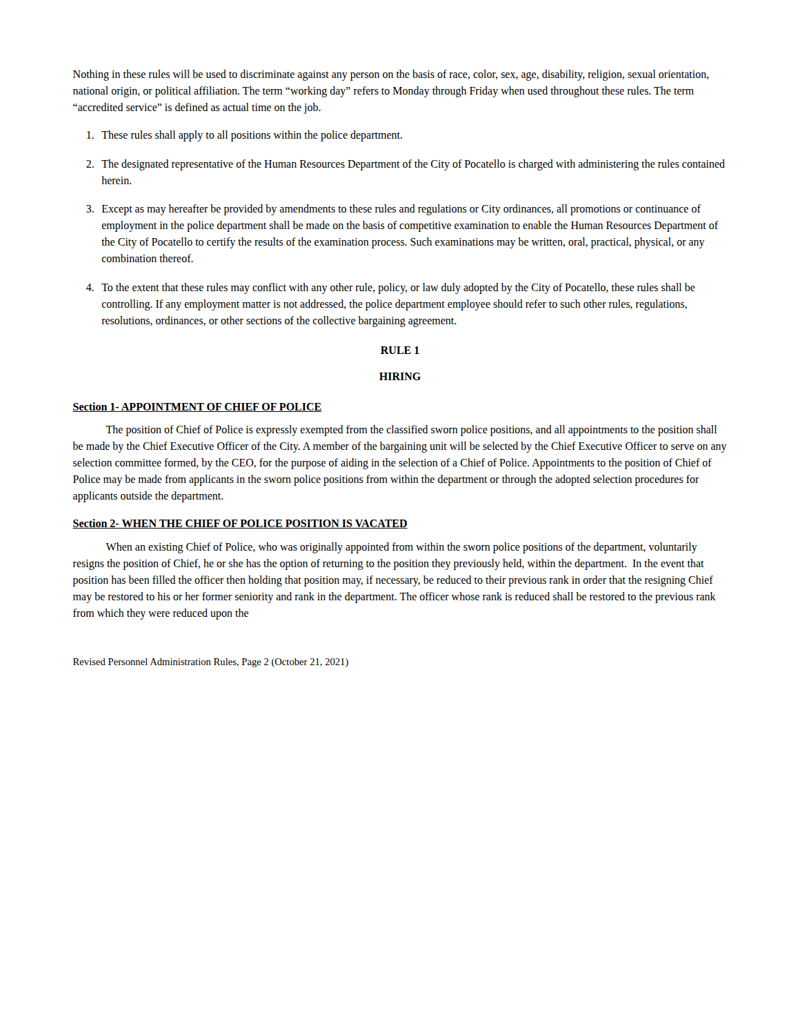Nothing in these rules will be used to discriminate against any person on the basis of race, color, sex, age, disability, religion, sexual orientation, national origin, or political affiliation. The term “working day” refers to Monday through Friday when used throughout these rules. The term “accredited service” is defined as actual time on the job.
These rules shall apply to all positions within the police department.
The designated representative of the Human Resources Department of the City of Pocatello is charged with administering the rules contained herein.
Except as may hereafter be provided by amendments to these rules and regulations or City ordinances, all promotions or continuance of employment in the police department shall be made on the basis of competitive examination to enable the Human Resources Department of the City of Pocatello to certify the results of the examination process. Such examinations may be written, oral, practical, physical, or any combination thereof.
To the extent that these rules may conflict with any other rule, policy, or law duly adopted by the City of Pocatello, these rules shall be controlling. If any employment matter is not addressed, the police department employee should refer to such other rules, regulations, resolutions, ordinances, or other sections of the collective bargaining agreement.
RULE 1
HIRING
Section 1- APPOINTMENT OF CHIEF OF POLICE
The position of Chief of Police is expressly exempted from the classified sworn police positions, and all appointments to the position shall be made by the Chief Executive Officer of the City. A member of the bargaining unit will be selected by the Chief Executive Officer to serve on any selection committee formed, by the CEO, for the purpose of aiding in the selection of a Chief of Police. Appointments to the position of Chief of Police may be made from applicants in the sworn police positions from within the department or through the adopted selection procedures for applicants outside the department.
Section 2- WHEN THE CHIEF OF POLICE POSITION IS VACATED
When an existing Chief of Police, who was originally appointed from within the sworn police positions of the department, voluntarily resigns the position of Chief, he or she has the option of returning to the position they previously held, within the department. In the event that position has been filled the officer then holding that position may, if necessary, be reduced to their previous rank in order that the resigning Chief may be restored to his or her former seniority and rank in the department. The officer whose rank is reduced shall be restored to the previous rank from which they were reduced upon the
Revised Personnel Administration Rules, Page 2 (October 21, 2021)